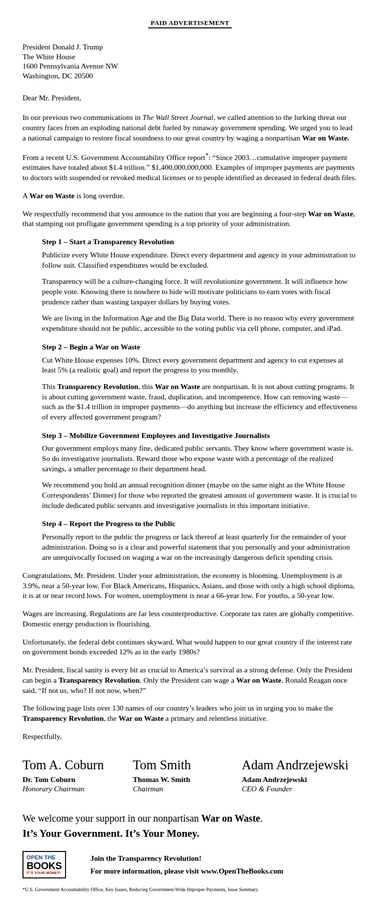PAID ADVERTISEMENT
President Donald J. Trump
The White House
1600 Pennsylvania Avenue NW
Washington, DC 20500
Dear Mr. President,
In our previous two communications in The Wall Street Journal, we called attention to the lurking threat our country faces from an exploding national debt fueled by runaway government spending. We urged you to lead a national campaign to restore fiscal soundness to our great country by waging a nonpartisan War on Waste.
From a recent U.S. Government Accountability Office report*: “Since 2003…cumulative improper payment estimates have totaled about $1.4 trillion.” $1,400,000,000,000. Examples of improper payments are payments to doctors with suspended or revoked medical licenses or to people identified as deceased in federal death files.
A War on Waste is long overdue.
We respectfully recommend that you announce to the nation that you are beginning a four-step War on Waste, that stamping out profligate government spending is a top priority of your administration.
Step 1 – Start a Transparency Revolution
Publicize every White House expenditure. Direct every department and agency in your administration to follow suit. Classified expenditures would be excluded.
Transparency will be a culture-changing force. It will revolutionize government. It will influence how people vote. Knowing there is nowhere to hide will motivate politicians to earn votes with fiscal prudence rather than wasting taxpayer dollars by buying votes.
We are living in the Information Age and the Big Data world. There is no reason why every government expenditure should not be public, accessible to the voting public via cell phone, computer, and iPad.
Step 2 – Begin a War on Waste
Cut White House expenses 10%. Direct every government department and agency to cut expenses at least 5% (a realistic goal) and report the progress to you monthly.
This Transparency Revolution, this War on Waste are nonpartisan. It is not about cutting programs. It is about cutting government waste, fraud, duplication, and incompetence. How can removing waste—such as the $1.4 trillion in improper payments—do anything but increase the efficiency and effectiveness of every affected government program?
Step 3 – Mobilize Government Employees and Investigative Journalists
Our government employs many fine, dedicated public servants. They know where government waste is. So do investigative journalists. Reward those who expose waste with a percentage of the realized savings, a smaller percentage to their department head.
We recommend you hold an annual recognition dinner (maybe on the same night as the White House Correspondents’ Dinner) for those who reported the greatest amount of government waste. It is crucial to include dedicated public servants and investigative journalists in this important initiative.
Step 4 – Report the Progress to the Public
Personally report to the public the progress or lack thereof at least quarterly for the remainder of your administration. Doing so is a clear and powerful statement that you personally and your administration are unequivocally focused on waging a war on the increasingly dangerous deficit spending crisis.
Congratulations, Mr. President. Under your administration, the economy is blooming. Unemployment is at 3.9%, near a 50-year low. For Black Americans, Hispanics, Asians, and those with only a high school diploma, it is at or near record lows. For women, unemployment is near a 66-year low. For youths, a 50-year low.
Wages are increasing. Regulations are far less counterproductive. Corporate tax rates are globally competitive. Domestic energy production is flourishing.
Unfortunately, the federal debt continues skyward. What would happen to our great country if the interest rate on government bonds exceeded 12% as in the early 1980s?
Mr. President, fiscal sanity is every bit as crucial to America’s survival as a strong defense. Only the President can begin a Transparency Revolution. Only the President can wage a War on Waste. Ronald Reagan once said, “If not us, who? If not now, when?”
The following page lists over 130 names of our country’s leaders who join us in urging you to make the Transparency Revolution, the War on Waste a primary and relentless initiative.
Respectfully,
| Tom A. Coburn Dr. Tom Coburn Honorary Chairman | Tom Smith Thomas W. Smith Chairman | Adam Andrzejewski Adam Andrzejewski CEO & Founder |
We welcome your support in our nonpartisan War on Waste.
It’s Your Government. It’s Your Money.
OPEN THE
BOOKS
IT’S YOUR MONEY!
Join the Transparency Revolution!
For more information, please visit www.OpenTheBooks.com
*U.S. Government Accountability Office, Key Issues, Reducing Government-Wide Improper Payments, Issue Summary.